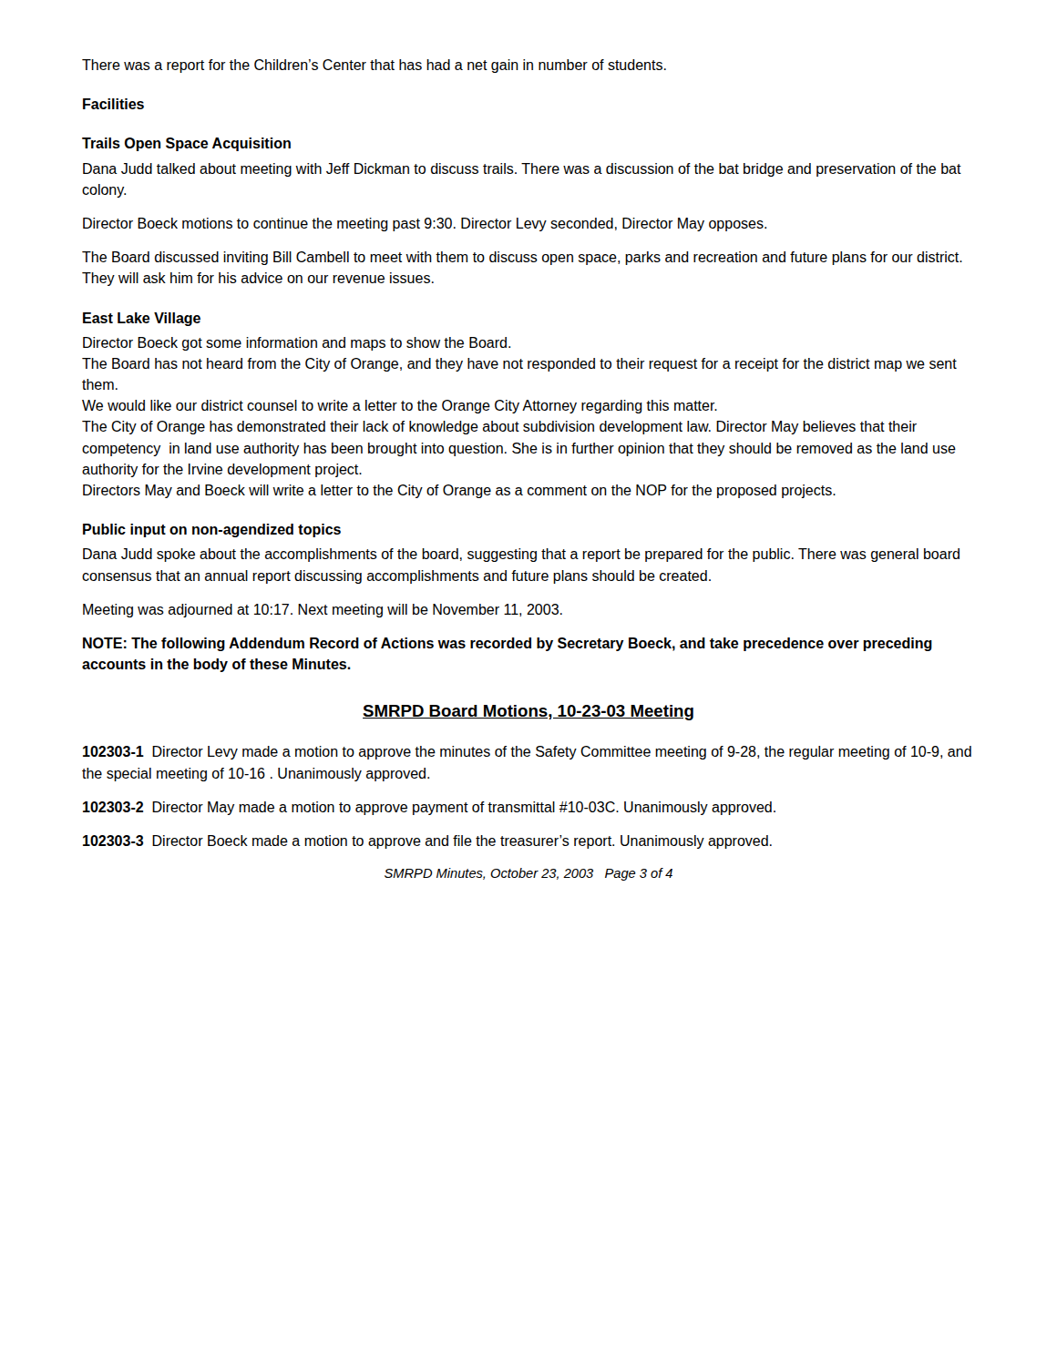There was a report for the Children’s Center that has had a net gain in number of students.
Facilities
Trails Open Space Acquisition
Dana Judd talked about meeting with Jeff Dickman to discuss trails. There was a discussion of the bat bridge and preservation of the bat colony.
Director Boeck motions to continue the meeting past 9:30. Director Levy seconded, Director May opposes.
The Board discussed inviting Bill Cambell to meet with them to discuss open space, parks and recreation and future plans for our district. They will ask him for his advice on our revenue issues.
East Lake Village
Director Boeck got some information and maps to show the Board.
The Board has not heard from the City of Orange, and they have not responded to their request for a receipt for the district map we sent them.
We would like our district counsel to write a letter to the Orange City Attorney regarding this matter.
The City of Orange has demonstrated their lack of knowledge about subdivision development law. Director May believes that their competency in land use authority has been brought into question. She is in further opinion that they should be removed as the land use authority for the Irvine development project.
Directors May and Boeck will write a letter to the City of Orange as a comment on the NOP for the proposed projects.
Public input on non-agendized topics
Dana Judd spoke about the accomplishments of the board, suggesting that a report be prepared for the public. There was general board consensus that an annual report discussing accomplishments and future plans should be created.
Meeting was adjourned at 10:17. Next meeting will be November 11, 2003.
NOTE: The following Addendum Record of Actions was recorded by Secretary Boeck, and take precedence over preceding accounts in the body of these Minutes.
SMRPD Board Motions, 10-23-03 Meeting
102303-1 Director Levy made a motion to approve the minutes of the Safety Committee meeting of 9-28, the regular meeting of 10-9, and the special meeting of 10-16 . Unanimously approved.
102303-2 Director May made a motion to approve payment of transmittal #10-03C. Unanimously approved.
102303-3 Director Boeck made a motion to approve and file the treasurer’s report. Unanimously approved.
SMRPD Minutes, October 23, 2003 Page 3 of 4